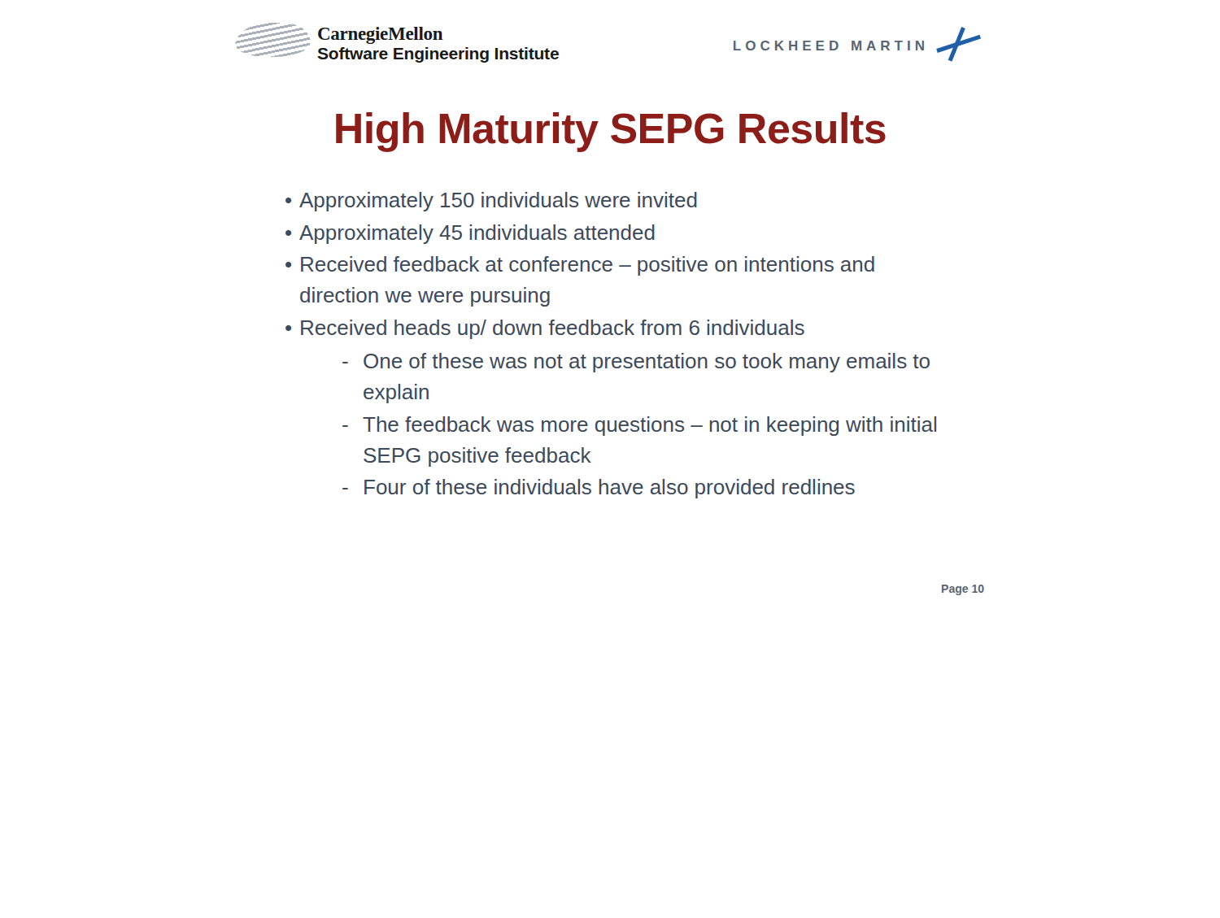CarnegieMellon
Software Engineering Institute
LOCKHEED MARTIN
High Maturity SEPG Results
Approximately 150 individuals were invited
Approximately 45 individuals attended
Received feedback at conference – positive on intentions and direction we were pursuing
Received heads up/ down feedback from 6 individuals
One of these was not at presentation so took many emails to explain
The feedback was more questions – not in keeping with initial SEPG positive feedback
Four of these individuals have also provided redlines
Page 10